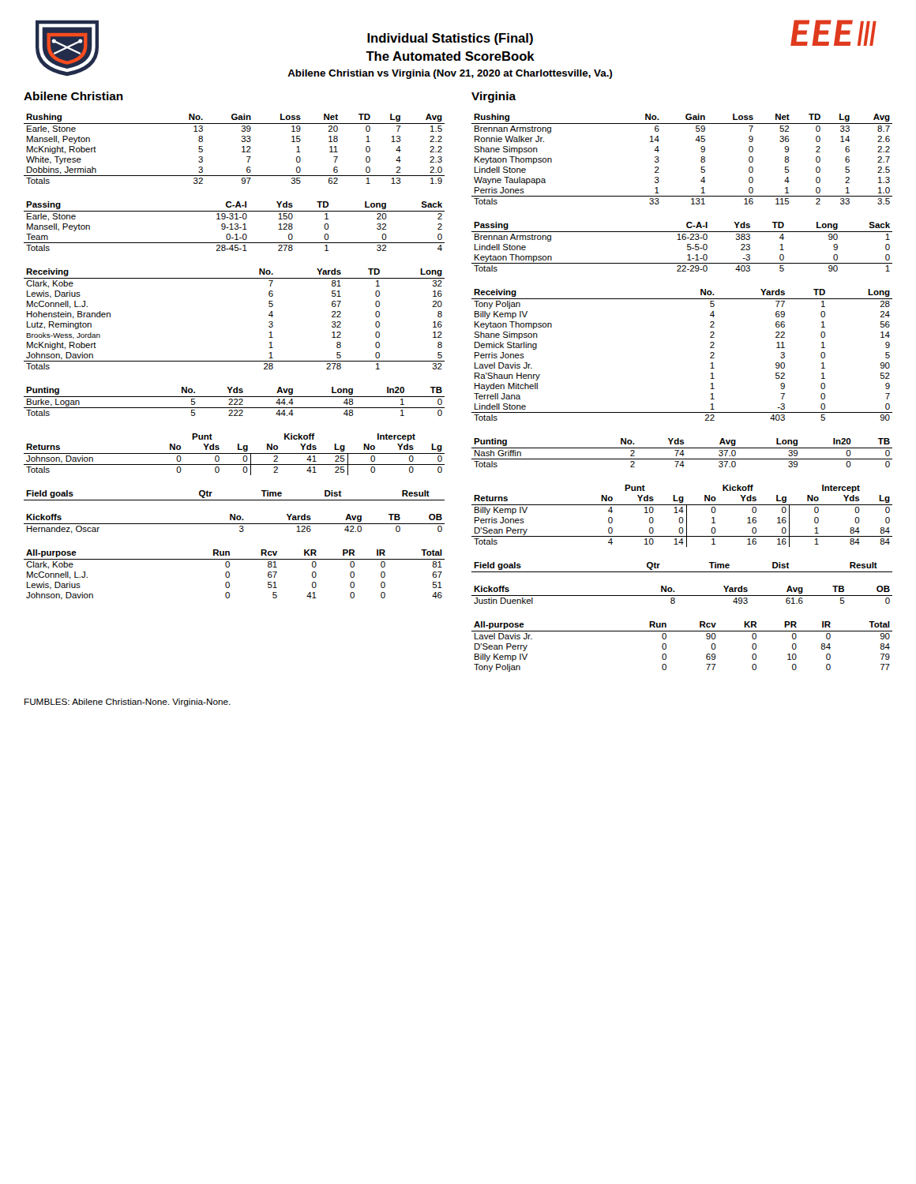Individual Statistics (Final)
The Automated ScoreBook
Abilene Christian vs Virginia (Nov 21, 2020 at Charlottesville, Va.)
Abilene Christian
| Rushing | No. | Gain | Loss | Net | TD | Lg | Avg |
| --- | --- | --- | --- | --- | --- | --- | --- |
| Earle, Stone | 13 | 39 | 19 | 20 | 0 | 7 | 1.5 |
| Mansell, Peyton | 8 | 33 | 15 | 18 | 1 | 13 | 2.2 |
| McKnight, Robert | 5 | 12 | 1 | 11 | 0 | 4 | 2.2 |
| White, Tyrese | 3 | 7 | 0 | 7 | 0 | 4 | 2.3 |
| Dobbins, Jermiah | 3 | 6 | 0 | 6 | 0 | 2 | 2.0 |
| Totals | 32 | 97 | 35 | 62 | 1 | 13 | 1.9 |
| Passing | C-A-I | Yds | TD | Long | Sack |
| --- | --- | --- | --- | --- | --- |
| Earle, Stone | 19-31-0 | 150 | 1 | 20 | 2 |
| Mansell, Peyton | 9-13-1 | 128 | 0 | 32 | 2 |
| Team | 0-1-0 | 0 | 0 | 0 | 0 |
| Totals | 28-45-1 | 278 | 1 | 32 | 4 |
| Receiving | No. | Yards | TD | Long |
| --- | --- | --- | --- | --- |
| Clark, Kobe | 7 | 81 | 1 | 32 |
| Lewis, Darius | 6 | 51 | 0 | 16 |
| McConnell, L.J. | 5 | 67 | 0 | 20 |
| Hohenstein, Branden | 4 | 22 | 0 | 8 |
| Lutz, Remington | 3 | 32 | 0 | 16 |
| Brooks-Wess, Jordan | 1 | 12 | 0 | 12 |
| McKnight, Robert | 1 | 8 | 0 | 8 |
| Johnson, Davion | 1 | 5 | 0 | 5 |
| Totals | 28 | 278 | 1 | 32 |
| Punting | No. | Yds | Avg | Long | In20 | TB |
| --- | --- | --- | --- | --- | --- | --- |
| Burke, Logan | 5 | 222 | 44.4 | 48 | 1 | 0 |
| Totals | 5 | 222 | 44.4 | 48 | 1 | 0 |
| | Punt | Kickoff | Intercept |
| --- | --- | --- | --- |
| Returns | No | Yds | Lg | No | Yds | Lg | No | Yds | Lg |
| Johnson, Davion | 0 | 0 | 0 | 2 | 41 | 25 | 0 | 0 | 0 |
| Totals | 0 | 0 | 0 | 2 | 41 | 25 | 0 | 0 | 0 |
| Field goals | Qtr | Time | Dist | Result | |
| --- | --- | --- | --- | --- | --- |
| Kickoffs | No. | Yards | Avg | TB | OB |
| --- | --- | --- | --- | --- | --- |
| Hernandez, Oscar | 3 | 126 | 42.0 | 0 | 0 |
| All-purpose | Run | Rcv | KR | PR | IR | Total |
| --- | --- | --- | --- | --- | --- | --- |
| Clark, Kobe | 0 | 81 | 0 | 0 | 0 | 81 |
| McConnell, L.J. | 0 | 67 | 0 | 0 | 0 | 67 |
| Lewis, Darius | 0 | 51 | 0 | 0 | 0 | 51 |
| Johnson, Davion | 0 | 5 | 41 | 0 | 0 | 46 |
Virginia
| Rushing | No. | Gain | Loss | Net | TD | Lg | Avg |
| --- | --- | --- | --- | --- | --- | --- | --- |
| Brennan Armstrong | 6 | 59 | 7 | 52 | 0 | 33 | 8.7 |
| Ronnie Walker Jr. | 14 | 45 | 9 | 36 | 0 | 14 | 2.6 |
| Shane Simpson | 4 | 9 | 0 | 9 | 2 | 6 | 2.2 |
| Keytaon Thompson | 3 | 8 | 0 | 8 | 0 | 6 | 2.7 |
| Lindell Stone | 2 | 5 | 0 | 5 | 0 | 5 | 2.5 |
| Wayne Taulapapa | 3 | 4 | 0 | 4 | 0 | 2 | 1.3 |
| Perris Jones | 1 | 1 | 0 | 1 | 0 | 1 | 1.0 |
| Totals | 33 | 131 | 16 | 115 | 2 | 33 | 3.5 |
| Passing | C-A-I | Yds | TD | Long | Sack |
| --- | --- | --- | --- | --- | --- |
| Brennan Armstrong | 16-23-0 | 383 | 4 | 90 | 1 |
| Lindell Stone | 5-5-0 | 23 | 1 | 9 | 0 |
| Keytaon Thompson | 1-1-0 | -3 | 0 | 0 | 0 |
| Totals | 22-29-0 | 403 | 5 | 90 | 1 |
| Receiving | No. | Yards | TD | Long |
| --- | --- | --- | --- | --- |
| Tony Poljan | 5 | 77 | 1 | 28 |
| Billy Kemp IV | 4 | 69 | 0 | 24 |
| Keytaon Thompson | 2 | 66 | 1 | 56 |
| Shane Simpson | 2 | 22 | 0 | 14 |
| Demick Starling | 2 | 11 | 1 | 9 |
| Perris Jones | 2 | 3 | 0 | 5 |
| Lavel Davis Jr. | 1 | 90 | 1 | 90 |
| Ra'Shaun Henry | 1 | 52 | 1 | 52 |
| Hayden Mitchell | 1 | 9 | 0 | 9 |
| Terrell Jana | 1 | 7 | 0 | 7 |
| Lindell Stone | 1 | -3 | 0 | 0 |
| Totals | 22 | 403 | 5 | 90 |
| Punting | No. | Yds | Avg | Long | In20 | TB |
| --- | --- | --- | --- | --- | --- | --- |
| Nash Griffin | 2 | 74 | 37.0 | 39 | 0 | 0 |
| Totals | 2 | 74 | 37.0 | 39 | 0 | 0 |
| | Punt | Kickoff | Intercept |
| --- | --- | --- | --- |
| Returns | No | Yds | Lg | No | Yds | Lg | No | Yds | Lg |
| Billy Kemp IV | 4 | 10 | 14 | 0 | 0 | 0 | 0 | 0 | 0 |
| Perris Jones | 0 | 0 | 0 | 1 | 16 | 16 | 0 | 0 | 0 |
| D'Sean Perry | 0 | 0 | 0 | 0 | 0 | 0 | 1 | 84 | 84 |
| Totals | 4 | 10 | 14 | 1 | 16 | 16 | 1 | 84 | 84 |
| Field goals | Qtr | Time | Dist | Result | |
| --- | --- | --- | --- | --- | --- |
| Kickoffs | No. | Yards | Avg | TB | OB |
| --- | --- | --- | --- | --- | --- |
| Justin Duenkel | 8 | 493 | 61.6 | 5 | 0 |
| All-purpose | Run | Rcv | KR | PR | IR | Total |
| --- | --- | --- | --- | --- | --- | --- |
| Lavel Davis Jr. | 0 | 90 | 0 | 0 | 0 | 90 |
| D'Sean Perry | 0 | 0 | 0 | 0 | 84 | 84 |
| Billy Kemp IV | 0 | 69 | 0 | 10 | 0 | 79 |
| Tony Poljan | 0 | 77 | 0 | 0 | 0 | 77 |
FUMBLES: Abilene Christian-None. Virginia-None.